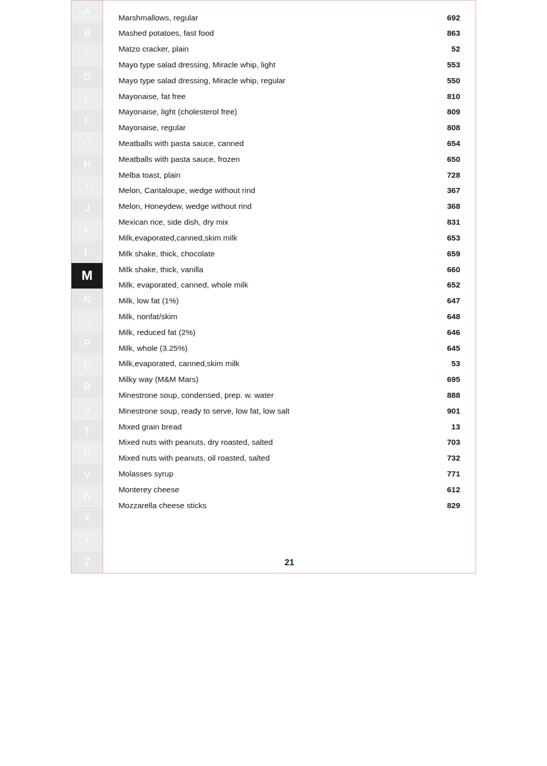A
B
C
D
E
F
G
H
I
J
K
L
M
N
O
P
Q
R
S
T
U
V
W
X
Y
Z
| Marshmallows, regular | 692 |
| Mashed potatoes, fast food | 863 |
| Matzo cracker, plain | 52 |
| Mayo type salad dressing, Miracle whip, light | 553 |
| Mayo type salad dressing, Miracle whip, regular | 550 |
| Mayonaise, fat free | 810 |
| Mayonaise, light (cholesterol free) | 809 |
| Mayonaise, regular | 808 |
| Meatballs with pasta sauce, canned | 654 |
| Meatballs with pasta sauce, frozen | 650 |
| Melba toast, plain | 728 |
| Melon, Cantaloupe, wedge without rind | 367 |
| Melon, Honeydew, wedge without rind | 368 |
| Mexican rice, side dish, dry mix | 831 |
| Milk,evaporated,canned,skim milk | 653 |
| Milk shake, thick, chocolate | 659 |
| Milk shake, thick, vanilla | 660 |
| Milk, evaporated, canned, whole milk | 652 |
| Milk, low fat (1%) | 647 |
| Milk, nonfat/skim | 648 |
| Milk, reduced fat (2%) | 646 |
| Milk, whole (3.25%) | 645 |
| Milk,evaporated, canned,skim milk | 53 |
| Milky way (M&M Mars) | 695 |
| Minestrone soup, condensed, prep. w. water | 888 |
| Minestrone soup, ready to serve, low fat, low salt | 901 |
| Mixed grain bread | 13 |
| Mixed nuts with peanuts, dry roasted, salted | 703 |
| Mixed nuts with peanuts, oil roasted, salted | 732 |
| Molasses syrup | 771 |
| Monterey cheese | 612 |
| Mozzarella cheese sticks | 829 |
21